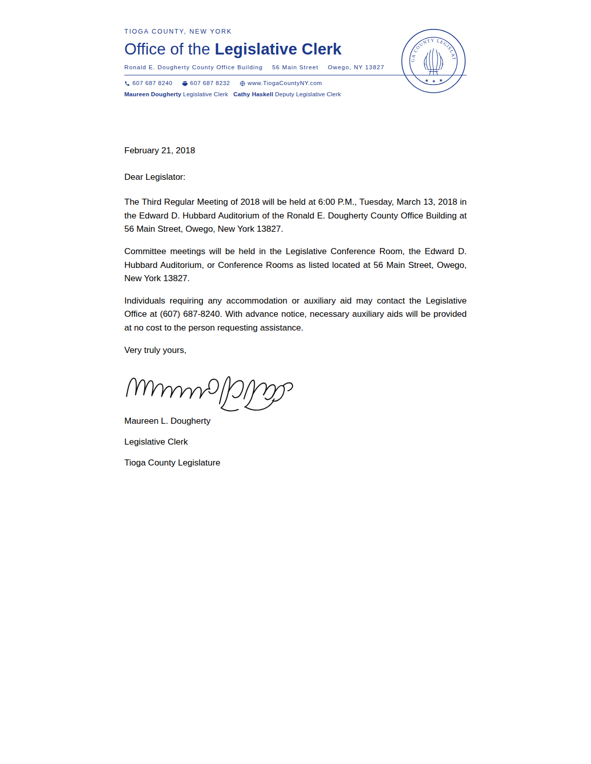TIOGA COUNTY LEGISLATURE ★ ★ ★ L S
TIOGA COUNTY, NEW YORK
Office of the Legislative Clerk
Ronald E. Dougherty County Office Building 56 Main Street Owego, NY 13827
607 687 8240 607 687 8232 www.TiogaCountyNY.com
Maureen Dougherty Legislative Clerk Cathy Haskell Deputy Legislative Clerk
February 21, 2018
Dear Legislator:
The Third Regular Meeting of 2018 will be held at 6:00 P.M., Tuesday, March 13, 2018 in the Edward D. Hubbard Auditorium of the Ronald E. Dougherty County Office Building at 56 Main Street, Owego, New York 13827.
Committee meetings will be held in the Legislative Conference Room, the Edward D. Hubbard Auditorium, or Conference Rooms as listed located at 56 Main Street, Owego, New York 13827.
Individuals requiring any accommodation or auxiliary aid may contact the Legislative Office at (607) 687-8240. With advance notice, necessary auxiliary aids will be provided at no cost to the person requesting assistance.
Very truly yours,
Maureen L. Dougherty
Legislative Clerk
Tioga County Legislature